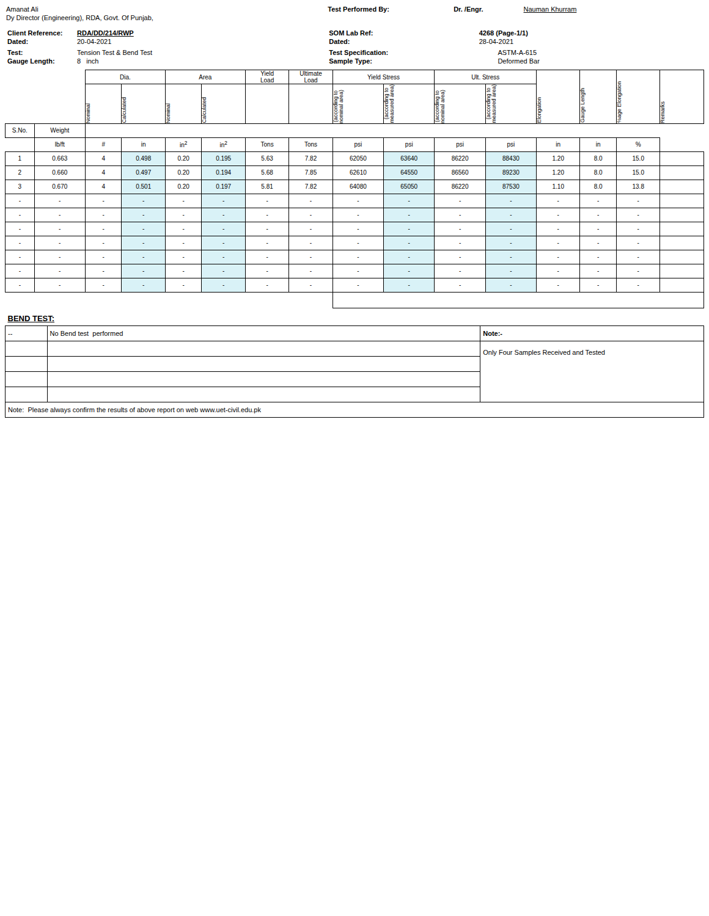| Amanat Ali | Test Performed By: | Dr. /Engr. | Nauman Khurram |
| Dy Director (Engineering), RDA, Govt. Of Punjab, | |
| / Client Reference: / RDA/DD/214/RWP / / Dated: / 20-04-2021 / | / SOM Lab Ref: / 4268 (Page-1/1) / / Dated: / 28-04-2021 / |
| / Test: / Tension Test & Bend Test / / Gauge Length: / 8 inch / | / Test Specification: / ASTM-A-615 / / Sample Type: / Deformed Bar / |
| | | Dia. | Area | Yield Load | Ultimate Load | Yield Stress | Ult. Stress | Elongation | Gauge Length | %age Elongation | Remarks |
| Nominal | Calculated | Nominal | Calculated | (according to nominal area) | (according to measured area) | (according to nominal area) | (according to measured area) |
| S.No. | Weight | |
| | lb/ft | # | in | in 2 | in 2 | Tons | Tons | psi | psi | psi | psi | in | in | % | |
| 1 | 0.663 | 4 | 0.498 | 0.20 | 0.195 | 5.63 | 7.82 | 62050 | 63640 | 86220 | 88430 | 1.20 | 8.0 | 15.0 | |
| 2 | 0.660 | 4 | 0.497 | 0.20 | 0.194 | 5.68 | 7.85 | 62610 | 64550 | 86560 | 89230 | 1.20 | 8.0 | 15.0 | |
| 3 | 0.670 | 4 | 0.501 | 0.20 | 0.197 | 5.81 | 7.82 | 64080 | 65050 | 86220 | 87530 | 1.10 | 8.0 | 13.8 | |
| - | - | - | - | - | - | - | - | - | - | - | - | - | - | - | |
| - | - | - | - | - | - | - | - | - | - | - | - | - | - | - | |
| - | - | - | - | - | - | - | - | - | - | - | - | - | - | - | |
| - | - | - | - | - | - | - | - | - | - | - | - | - | - | - | |
| - | - | - | - | - | - | - | - | - | - | - | - | - | - | - | |
| - | - | - | - | - | - | - | - | - | - | - | - | - | - | - | |
| - | - | - | - | - | - | - | - | - | - | - | - | - | - | - | |
| BEND TEST: | |
| -- | No Bend test performed | Note:- |
| | | Only Four Samples Received and Tested |
| Note: Please always confirm the results of above report on web www.uet-civil.edu.pk |